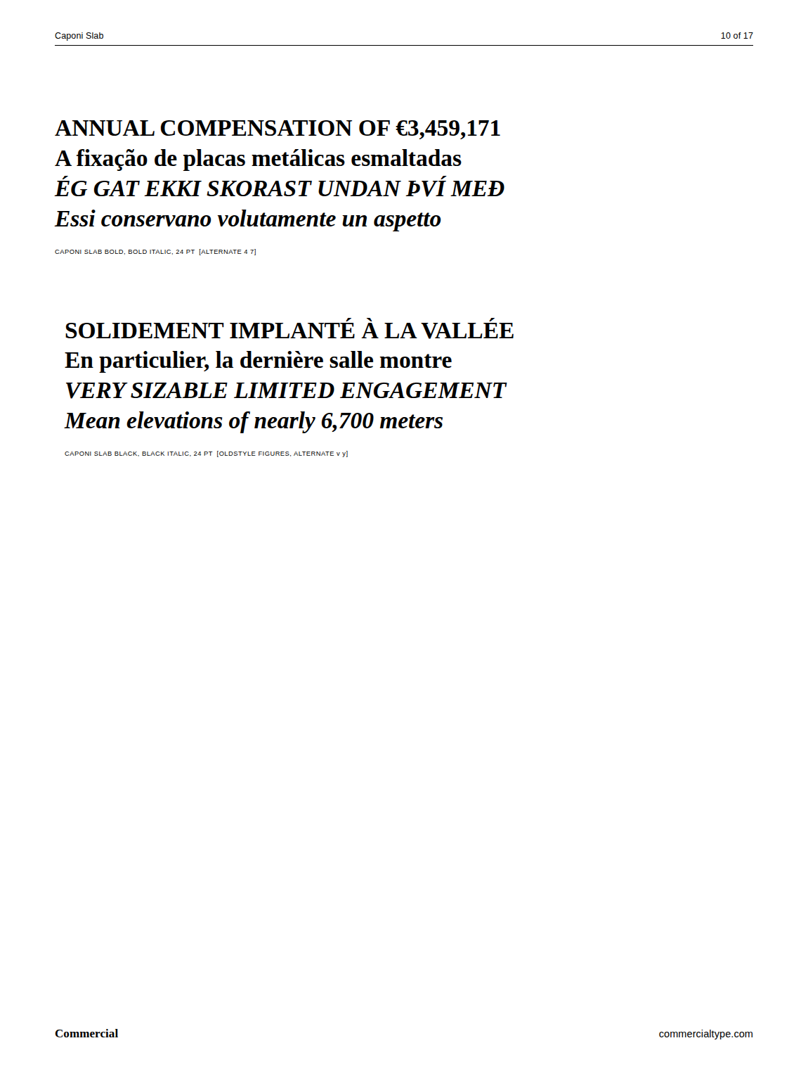Caponi Slab
10 of 17
ANNUAL COMPENSATION OF €3,459,171 A fixação de placas metálicas esmaltadas ÉG GAT EKKI SKORAST UNDAN ÞVÍ MEÐ Essi conservano volutamente un aspetto
CAPONI SLAB BOLD, BOLD ITALIC, 24 PT[ALTERNATE 4 7]
SOLIDEMENT IMPLANTÉ À LA VALLÉE En particulier, la dernière salle montre VERY SIZABLE LIMITED ENGAGEMENT Mean elevations of nearly 6,700 meters
CAPONI SLAB BLACK, BLACK ITALIC, 24 PT[OLDSTYLE FIGURES, ALTERNATE v y]
Commercial
commercialtype.com